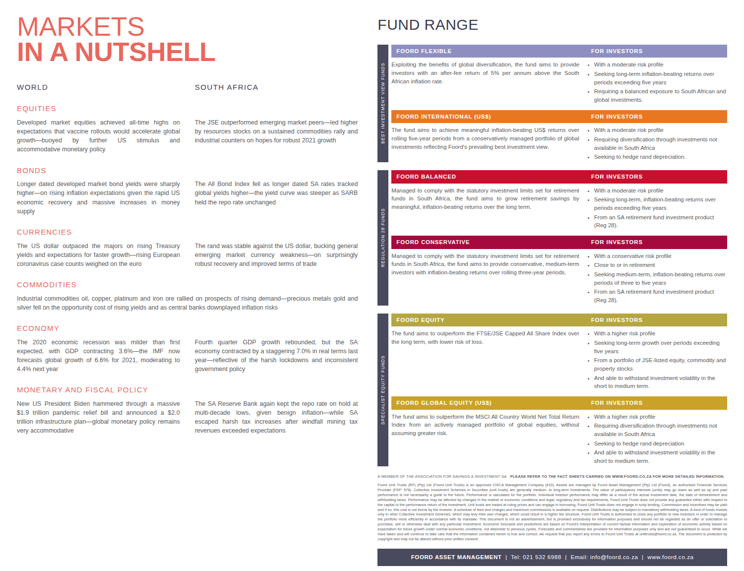MARKETSIN A NUTSHELL
WORLD
SOUTH AFRICA
EQUITIES
Developed market equities achieved all-time highs on expectations that vaccine rollouts would accelerate global growth—buoyed by further US stimulus and accommodative monetary policy
The JSE outperformed emerging market peers—led higher by resources stocks on a sustained commodities rally and industrial counters on hopes for robust 2021 growth
BONDS
Longer dated developed market bond yields were sharply higher—on rising inflation expectations given the rapid US economic recovery and massive increases in money supply
The All Bond Index fell as longer dated SA rates tracked global yields higher—the yield curve was steeper as SARB held the repo rate unchanged
CURRENCIES
The US dollar outpaced the majors on rising Treasury yields and expectations for faster growth—rising European coronavirus case counts weighed on the euro
The rand was stable against the US dollar, bucking general emerging market currency weakness—on surprisingly robust recovery and improved terms of trade
COMMODITIES
Industrial commodities oil, copper, platinum and iron ore rallied on prospects of rising demand—precious metals gold and silver fell on the opportunity cost of rising yields and as central banks downplayed inflation risks
ECONOMY
The 2020 economic recession was milder than first expected, with GDP contracting 3.6%—the IMF now forecasts global growth of 6.6% for 2021, moderating to 4.4% next year
Fourth quarter GDP growth rebounded, but the SA economy contracted by a staggering 7.0% in real terms last year—reflective of the harsh lockdowns and inconsistent government policy
MONETARY AND FISCAL POLICY
New US President Biden hammered through a massive $1.9 trillion pandemic relief bill and announced a $2.0 trillion infrastructure plan—global monetary policy remains very accommodative
The SA Reserve Bank again kept the repo rate on hold at multi-decade lows, given benign inflation—while SA escaped harsh tax increases after windfall mining tax revenues exceeded expectations
FUND RANGE
Best Investment View Funds
FOORD FLEXIBLE
FOR INVESTORS
Exploiting the benefits of global diversification, the fund aims to provide investors with an after-fee return of 5% per annum above the South African inflation rate.
With a moderate risk profile
Seeking long-term inflation-beating returns over periods exceeding five years
Requiring a balanced exposure to South African and global investments.
FOORD INTERNATIONAL (US$)
FOR INVESTORS
The fund aims to achieve meaningful inflation-beating US$ returns over rolling five-year periods from a conservatively managed portfolio of global investments reflecting Foord's prevailing best investment view.
With a moderate risk profile
Requiring diversification through investments not available in South Africa
Seeking to hedge rand depreciation.
Regulation 28 Funds
FOORD BALANCED
FOR INVESTORS
Managed to comply with the statutory investment limits set for retirement funds in South Africa, the fund aims to grow retirement savings by meaningful, inflation-beating returns over the long term.
With a moderate risk profile
Seeking long-term, inflation-beating returns over periods exceeding five years
From an SA retirement fund investment product (Reg 28).
FOORD CONSERVATIVE
FOR INVESTORS
Managed to comply with the statutory investment limits set for retirement funds in South Africa, the fund aims to provide conservative, medium-term investors with inflation-beating returns over rolling three-year periods.
With a conservative risk profile
Close to or in retirement
Seeking medium-term, inflation-beating returns over periods of three to five years
From an SA retirement fund investment product (Reg 28).
Specialist Equity Funds
FOORD EQUITY
FOR INVESTORS
The fund aims to outperform the FTSE/JSE Capped All Share Index over the long term, with lower risk of loss.
With a higher risk profile
Seeking long-term growth over periods exceeding five years
From a portfolio of JSE-listed equity, commodity and property stocks
And able to withstand investment volatility in the short to medium term.
FOORD GLOBAL EQUITY (US$)
FOR INVESTORS
The fund aims to outperform the MSCI All Country World Net Total Return Index from an actively managed portfolio of global equities, without assuming greater risk.
With a higher risk profile
Requiring diversification through investments not available in South Africa
Seeking to hedge rand depreciation
And able to withstand investment volatility in the short to medium term.
A MEMBER OF THE ASSOCIATION FOR SAVINGS & INVESTMENT SA PLEASE REFER TO THE FACT SHEETS CARRIED ON WWW.FOORD.CO.ZA FOR MORE DETAILED INFORMATION.
Foord Unit Trusts (RF) (Pty) Ltd (Foord Unit Trusts) is an approved CISCA Management Company (#10). Assets are managed by Foord Asset Management (Pty) Ltd (Foord), an authorised Financial Services Provider (FSP: 578). Collective Investment Schemes in Securities (unit trusts) are generally medium- to long-term investments. The value of participatory interests (units) may go down as well as up and past performance is not necessarily a guide to the future. Performance is calculated for the portfolio. Individual investor performance may differ as a result of the actual investment date, the date of reinvestment and withholding taxes. Performance may be affected by changes in the market or economic conditions and legal, regulatory and tax requirements. Foord Unit Trusts does not provide any guarantee either with respect to the capital or the performance return of the investment. Unit trusts are traded at ruling prices and can engage in borrowing. Foord Unit Trusts does not engage in scrip lending. Commission and incentives may be paid and if so, this cost is not borne by the investor. A schedule of fees and charges and maximum commissions is available on request. Distributions may be subject to mandatory withholding taxes. A fund of funds invests only in other Collective Investment Schemes, which may levy their own charges, which could result in a higher fee structure. Foord Unit Trusts is authorised to close any portfolio to new investors in order to manage the portfolio more efficiently in accordance with its mandate. This document is not an advertisement, but is provided exclusively for information purposes and should not be regarded as an offer or solicitation to purchase, sell or otherwise deal with any particular investment. Economic forecasts and predictions are based on Foord's interpretation of current factual information and exploration of economic activity based on expectation for future growth under normal economic conditions, not dissimilar to previous cycles. Forecasts and commentaries are provided for information purposes only and are not guaranteed to occur. While we have taken and will continue to take care that the information contained herein is true and correct, we request that you report any errors to Foord Unit Trusts at unittrusts@foord.co.za. The document is protected by copyright and may not be altered without prior written consent.
FOORD ASSET MANAGEMENT | Tel: 021 532 6988 | Email: info@foord.co.za | www.foord.co.za